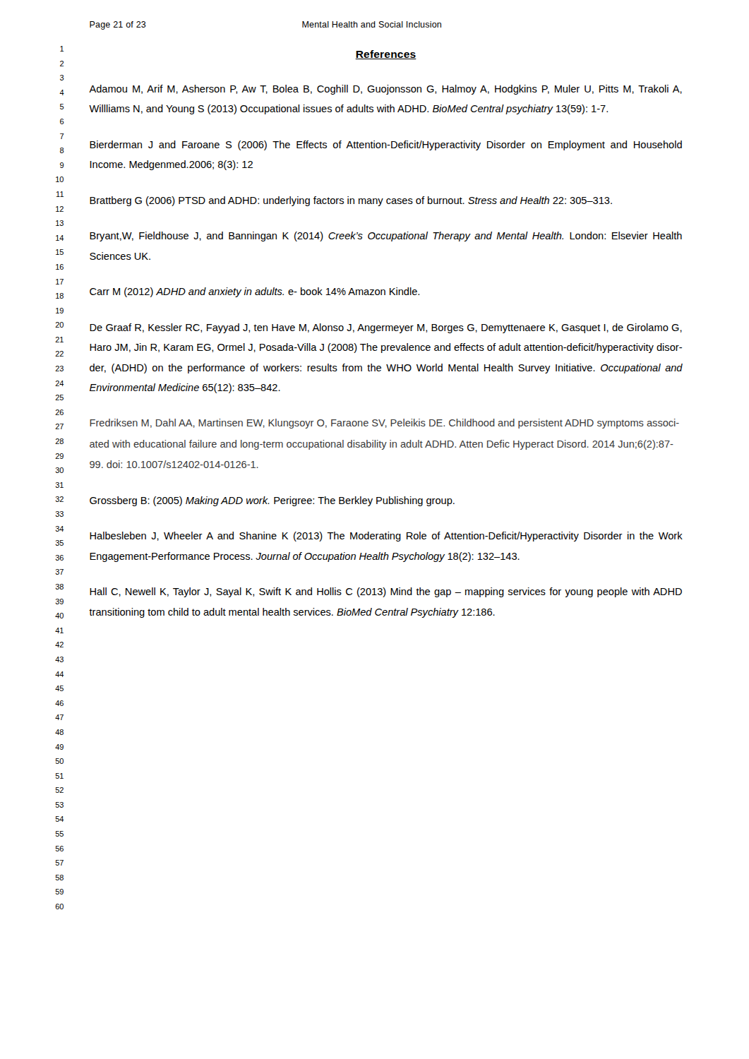Page 21 of 23
Mental Health and Social Inclusion
12345678910 11121314151617181920 21222324252627282930 31323334353637383940 41424344454647484950 51525354555657585960
References
Adamou M, Arif M, Asherson P, Aw T, Bolea B, Coghill D, Guojonsson G, Halmoy A, Hodgkins P, Muler U, Pitts M, Trakoli A, Willliams N, and Young S (2013) Occupational issues of adults with ADHD. BioMed Central psychiatry 13(59): 1-7.
Bierderman J and Faroane S (2006) The Effects of Attention-Deficit/Hyperactivity Disorder on Employment and Household Income. Medgenmed.2006; 8(3): 12
Brattberg G (2006) PTSD and ADHD: underlying factors in many cases of burnout. Stress and Health 22: 305–313.
Bryant,W, Fieldhouse J, and Banningan K (2014) Creek’s Occupational Therapy and Mental Health. London: Elsevier Health Sciences UK.
Carr M (2012) ADHD and anxiety in adults. e- book 14% Amazon Kindle.
De Graaf R, Kessler RC, Fayyad J, ten Have M, Alonso J, Angermeyer M, Borges G, Demyttenaere K, Gasquet I, de Girolamo G, Haro JM, Jin R, Karam EG, Ormel J, Posada-Villa J (2008) The prevalence and effects of adult attention-deficit/hyperactivity disorder, (ADHD) on the performance of workers: results from the WHO World Mental Health Survey Initiative. Occupational and Environmental Medicine 65(12): 835–842.
Fredriksen M, Dahl AA, Martinsen EW, Klungsoyr O, Faraone SV, Peleikis DE. Childhood and persistent ADHD symptoms associated with educational failure and long-term occupational disability in adult ADHD. Atten Defic Hyperact Disord. 2014 Jun;6(2):87-99. doi: 10.1007/s12402-014-0126-1.
Grossberg B: (2005) Making ADD work. Perigree: The Berkley Publishing group.
Halbesleben J, Wheeler A and Shanine K (2013) The Moderating Role of Attention-Deficit/Hyperactivity Disorder in the Work Engagement-Performance Process. Journal of Occupation Health Psychology 18(2): 132–143.
Hall C, Newell K, Taylor J, Sayal K, Swift K and Hollis C (2013) Mind the gap – mapping services for young people with ADHD transitioning tom child to adult mental health services. BioMed Central Psychiatry 12:186.